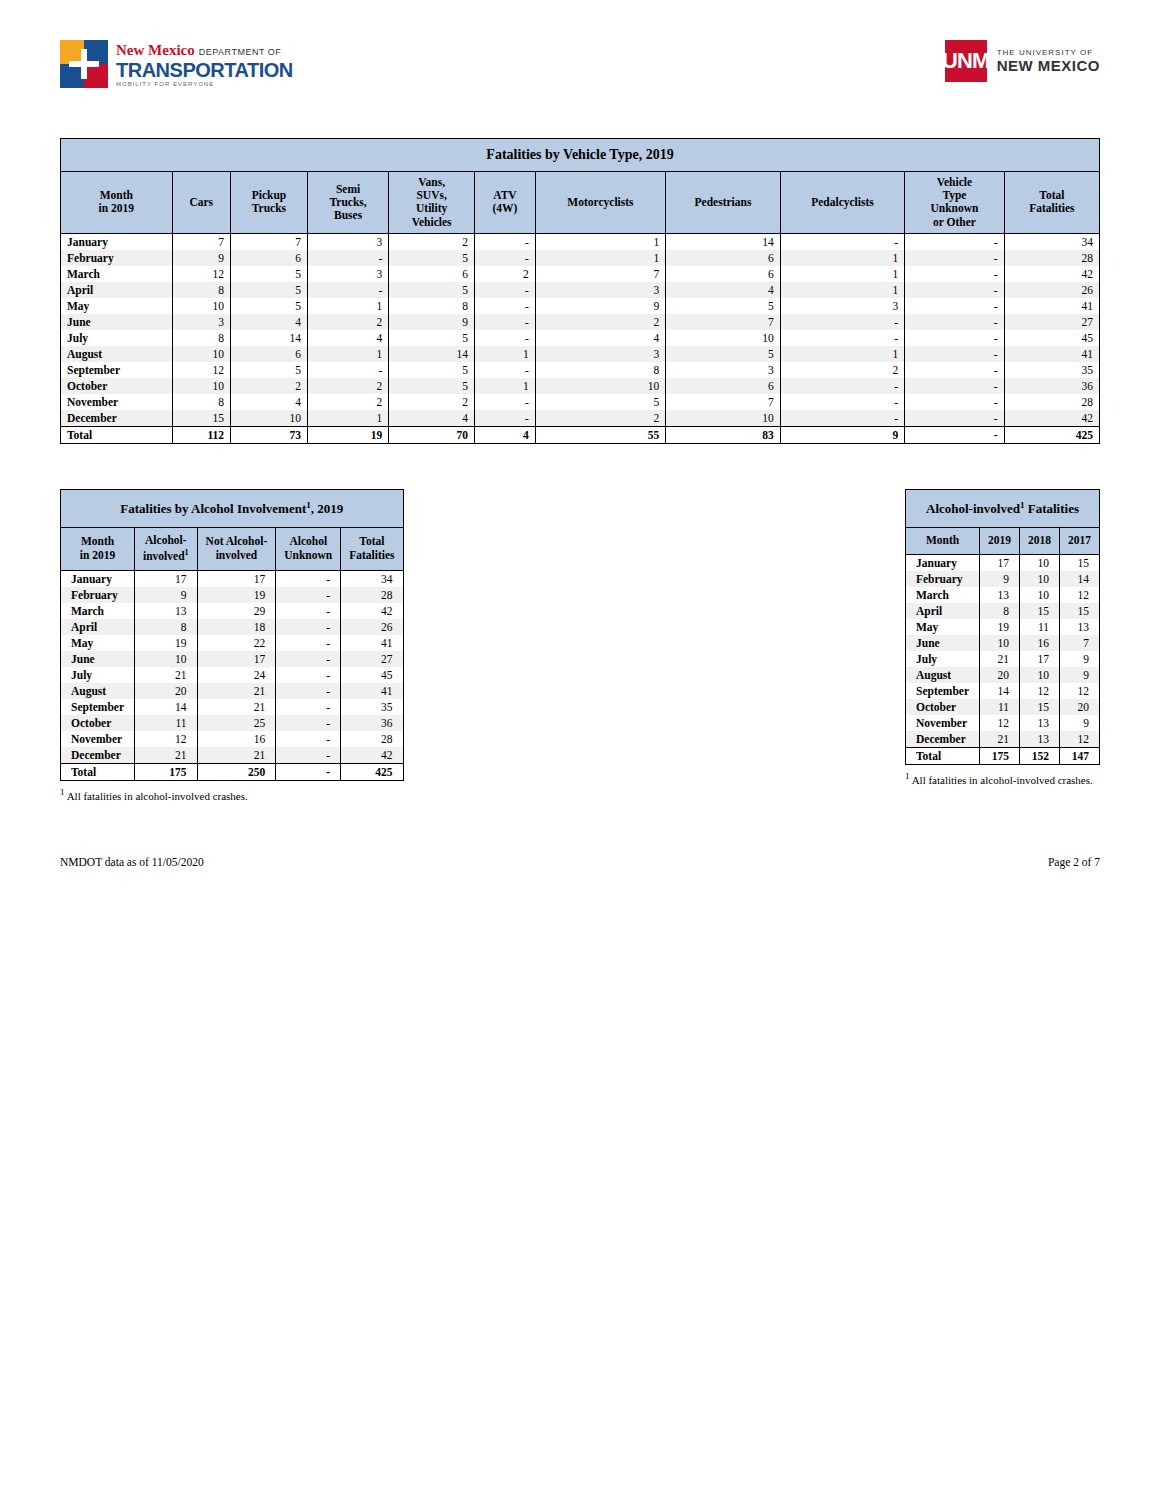New Mexico DEPARTMENT OF
TRANSPORTATION
MOBILITY FOR EVERYONE
UNM
THE UNIVERSITY OF
NEW MEXICO
Fatalities by Vehicle Type, 2019
| Month in 2019 | Cars | Pickup Trucks | Semi Trucks, Buses | Vans, SUVs, Utility Vehicles | ATV (4W) | Motorcyclists | Pedestrians | Pedalcyclists | Vehicle Type Unknown or Other | Total Fatalities |
| --- | --- | --- | --- | --- | --- | --- | --- | --- | --- | --- |
| January | 7 | 7 | 3 | 2 | - | 1 | 14 | - | - | 34 |
| February | 9 | 6 | - | 5 | - | 1 | 6 | 1 | - | 28 |
| March | 12 | 5 | 3 | 6 | 2 | 7 | 6 | 1 | - | 42 |
| April | 8 | 5 | - | 5 | - | 3 | 4 | 1 | - | 26 |
| May | 10 | 5 | 1 | 8 | - | 9 | 5 | 3 | - | 41 |
| June | 3 | 4 | 2 | 9 | - | 2 | 7 | - | - | 27 |
| July | 8 | 14 | 4 | 5 | - | 4 | 10 | - | - | 45 |
| August | 10 | 6 | 1 | 14 | 1 | 3 | 5 | 1 | - | 41 |
| September | 12 | 5 | - | 5 | - | 8 | 3 | 2 | - | 35 |
| October | 10 | 2 | 2 | 5 | 1 | 10 | 6 | - | - | 36 |
| November | 8 | 4 | 2 | 2 | - | 5 | 7 | - | - | 28 |
| December | 15 | 10 | 1 | 4 | - | 2 | 10 | - | - | 42 |
| Total | 112 | 73 | 19 | 70 | 4 | 55 | 83 | 9 | - | 425 |
Fatalities by Alcohol Involvement 1 , 2019
| Month in 2019 | Alcohol- involved 1 | Not Alcohol- involved | Alcohol Unknown | Total Fatalities |
| --- | --- | --- | --- | --- |
| January | 17 | 17 | - | 34 |
| February | 9 | 19 | - | 28 |
| March | 13 | 29 | - | 42 |
| April | 8 | 18 | - | 26 |
| May | 19 | 22 | - | 41 |
| June | 10 | 17 | - | 27 |
| July | 21 | 24 | - | 45 |
| August | 20 | 21 | - | 41 |
| September | 14 | 21 | - | 35 |
| October | 11 | 25 | - | 36 |
| November | 12 | 16 | - | 28 |
| December | 21 | 21 | - | 42 |
| Total | 175 | 250 | - | 425 |
1 All fatalities in alcohol-involved crashes.
Alcohol-involved 1 Fatalities
| Month | 2019 | 2018 | 2017 |
| --- | --- | --- | --- |
| January | 17 | 10 | 15 |
| February | 9 | 10 | 14 |
| March | 13 | 10 | 12 |
| April | 8 | 15 | 15 |
| May | 19 | 11 | 13 |
| June | 10 | 16 | 7 |
| July | 21 | 17 | 9 |
| August | 20 | 10 | 9 |
| September | 14 | 12 | 12 |
| October | 11 | 15 | 20 |
| November | 12 | 13 | 9 |
| December | 21 | 13 | 12 |
| Total | 175 | 152 | 147 |
1 All fatalities in alcohol-involved crashes.
NMDOT data as of 11/05/2020
Page 2 of 7